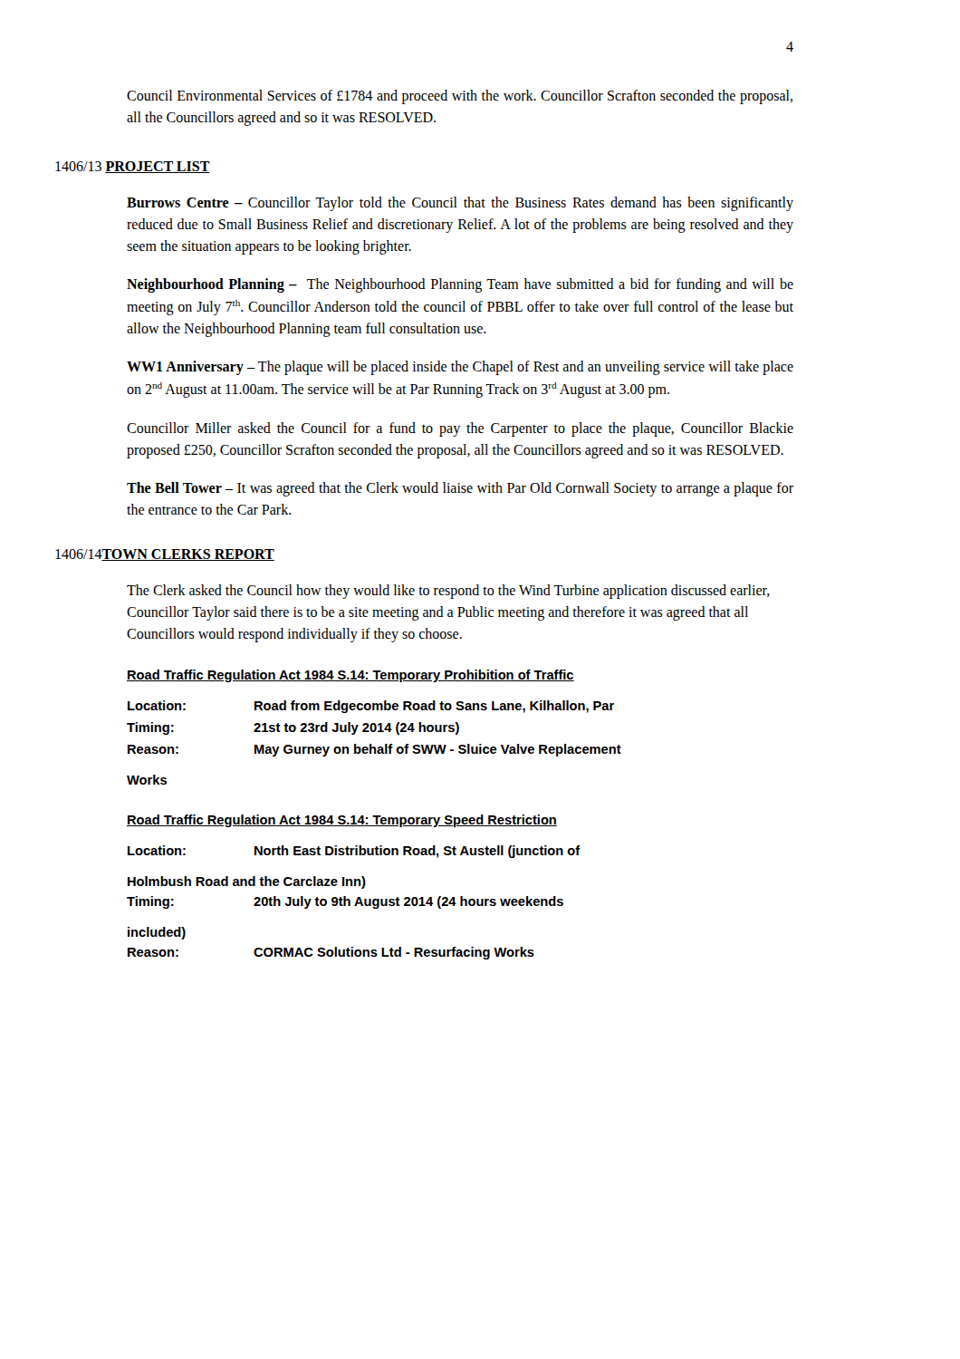4
Council Environmental Services of £1784 and proceed with the work. Councillor Scrafton seconded the proposal, all the Councillors agreed and so it was RESOLVED.
1406/13 PROJECT LIST
Burrows Centre – Councillor Taylor told the Council that the Business Rates demand has been significantly reduced due to Small Business Relief and discretionary Relief. A lot of the problems are being resolved and they seem the situation appears to be looking brighter.
Neighbourhood Planning – The Neighbourhood Planning Team have submitted a bid for funding and will be meeting on July 7th. Councillor Anderson told the council of PBBL offer to take over full control of the lease but allow the Neighbourhood Planning team full consultation use.
WW1 Anniversary – The plaque will be placed inside the Chapel of Rest and an unveiling service will take place on 2nd August at 11.00am. The service will be at Par Running Track on 3rd August at 3.00 pm.
Councillor Miller asked the Council for a fund to pay the Carpenter to place the plaque, Councillor Blackie proposed £250, Councillor Scrafton seconded the proposal, all the Councillors agreed and so it was RESOLVED.
The Bell Tower – It was agreed that the Clerk would liaise with Par Old Cornwall Society to arrange a plaque for the entrance to the Car Park.
1406/14 TOWN CLERKS REPORT
The Clerk asked the Council how they would like to respond to the Wind Turbine application discussed earlier, Councillor Taylor said there is to be a site meeting and a Public meeting and therefore it was agreed that all Councillors would respond individually if they so choose.
Road Traffic Regulation Act 1984 S.14: Temporary Prohibition of Traffic
| Location: | Road from Edgecombe Road to Sans Lane, Kilhallon, Par |
| Timing: | 21st to 23rd July 2014 (24 hours) |
| Reason: | May Gurney on behalf of SWW - Sluice Valve Replacement |
Works
Road Traffic Regulation Act 1984 S.14: Temporary Speed Restriction
| Location: | North East Distribution Road, St Austell (junction of |
Holmbush Road and the Carclaze Inn)
| Timing: | 20th July to 9th August 2014 (24 hours weekends |
included)
| Reason: | CORMAC Solutions Ltd - Resurfacing Works |